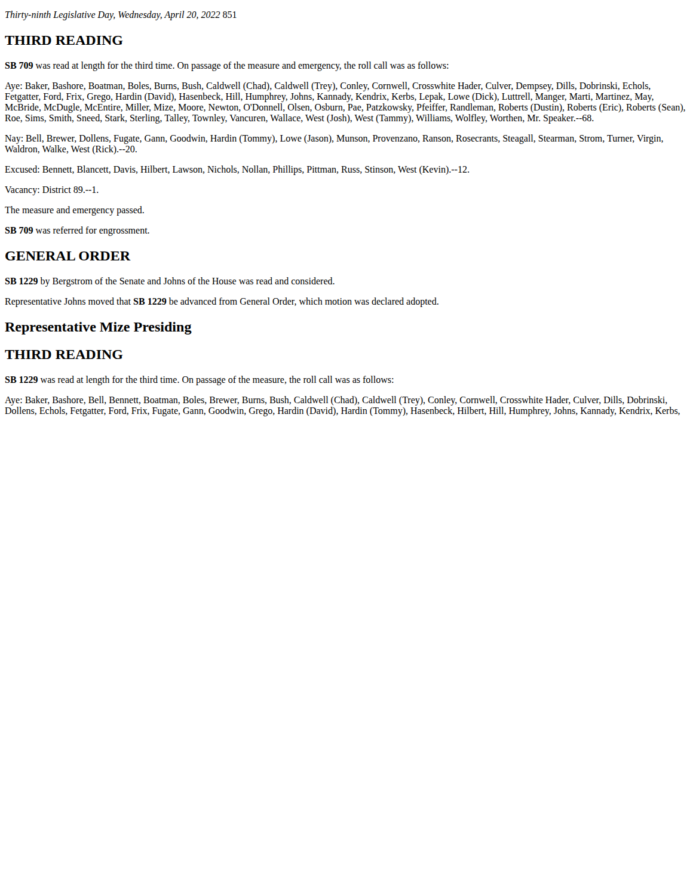Thirty-ninth Legislative Day, Wednesday, April 20, 2022 851
THIRD READING
SB 709 was read at length for the third time. On passage of the measure and emergency, the roll call was as follows:
Aye: Baker, Bashore, Boatman, Boles, Burns, Bush, Caldwell (Chad), Caldwell (Trey), Conley, Cornwell, Crosswhite Hader, Culver, Dempsey, Dills, Dobrinski, Echols, Fetgatter, Ford, Frix, Grego, Hardin (David), Hasenbeck, Hill, Humphrey, Johns, Kannady, Kendrix, Kerbs, Lepak, Lowe (Dick), Luttrell, Manger, Marti, Martinez, May, McBride, McDugle, McEntire, Miller, Mize, Moore, Newton, O'Donnell, Olsen, Osburn, Pae, Patzkowsky, Pfeiffer, Randleman, Roberts (Dustin), Roberts (Eric), Roberts (Sean), Roe, Sims, Smith, Sneed, Stark, Sterling, Talley, Townley, Vancuren, Wallace, West (Josh), West (Tammy), Williams, Wolfley, Worthen, Mr. Speaker.--68.
Nay: Bell, Brewer, Dollens, Fugate, Gann, Goodwin, Hardin (Tommy), Lowe (Jason), Munson, Provenzano, Ranson, Rosecrants, Steagall, Stearman, Strom, Turner, Virgin, Waldron, Walke, West (Rick).--20.
Excused: Bennett, Blancett, Davis, Hilbert, Lawson, Nichols, Nollan, Phillips, Pittman, Russ, Stinson, West (Kevin).--12.
Vacancy: District 89.--1.
The measure and emergency passed.
SB 709 was referred for engrossment.
GENERAL ORDER
SB 1229 by Bergstrom of the Senate and Johns of the House was read and considered.
Representative Johns moved that SB 1229 be advanced from General Order, which motion was declared adopted.
Representative Mize Presiding
THIRD READING
SB 1229 was read at length for the third time. On passage of the measure, the roll call was as follows:
Aye: Baker, Bashore, Bell, Bennett, Boatman, Boles, Brewer, Burns, Bush, Caldwell (Chad), Caldwell (Trey), Conley, Cornwell, Crosswhite Hader, Culver, Dills, Dobrinski, Dollens, Echols, Fetgatter, Ford, Frix, Fugate, Gann, Goodwin, Grego, Hardin (David), Hardin (Tommy), Hasenbeck, Hilbert, Hill, Humphrey, Johns, Kannady, Kendrix, Kerbs,